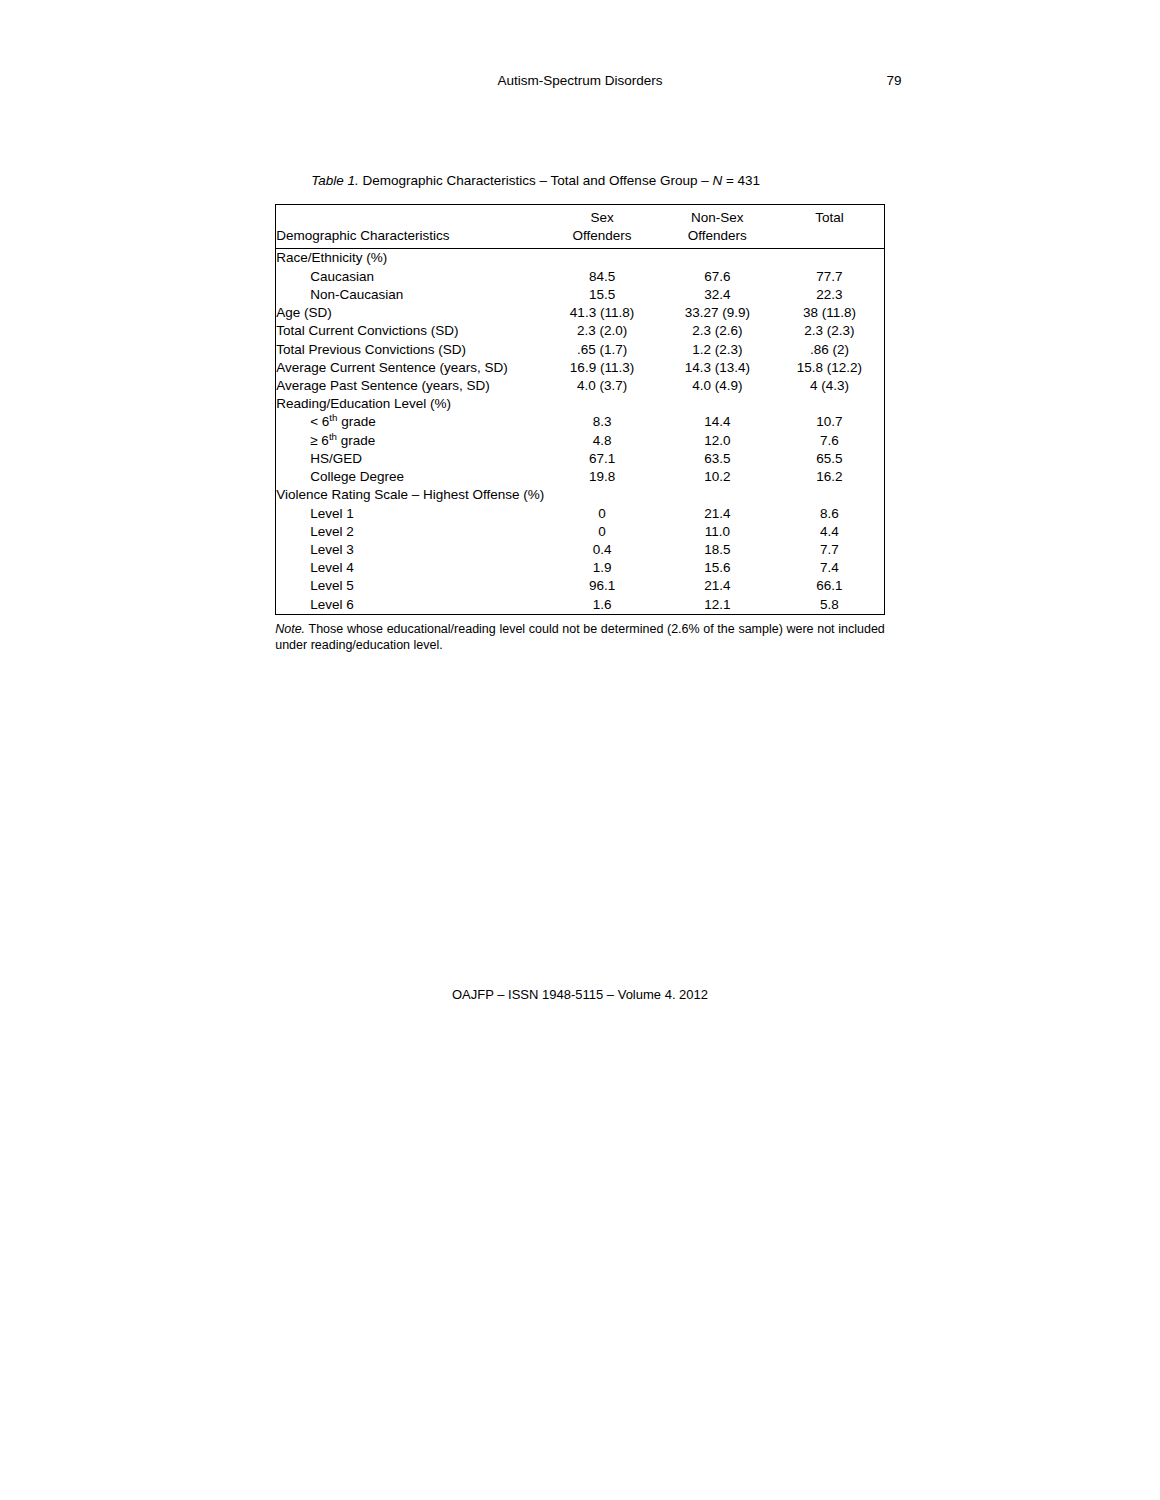Autism-Spectrum Disorders 79
Table 1. Demographic Characteristics – Total and Offense Group – N = 431
| | Sex | Non-Sex | Total |
| --- | --- | --- | --- |
| Demographic Characteristics | Offenders | Offenders | |
| Race/Ethnicity (%) | | | |
| Caucasian | 84.5 | 67.6 | 77.7 |
| Non-Caucasian | 15.5 | 32.4 | 22.3 |
| Age (SD) | 41.3 (11.8) | 33.27 (9.9) | 38 (11.8) |
| Total Current Convictions (SD) | 2.3 (2.0) | 2.3 (2.6) | 2.3 (2.3) |
| Total Previous Convictions (SD) | .65 (1.7) | 1.2 (2.3) | .86 (2) |
| Average Current Sentence (years, SD) | 16.9 (11.3) | 14.3 (13.4) | 15.8 (12.2) |
| Average Past Sentence (years, SD) | 4.0 (3.7) | 4.0 (4.9) | 4 (4.3) |
| Reading/Education Level (%) | | | |
| < 6 th grade | 8.3 | 14.4 | 10.7 |
| ≥ 6 th grade | 4.8 | 12.0 | 7.6 |
| HS/GED | 67.1 | 63.5 | 65.5 |
| College Degree | 19.8 | 10.2 | 16.2 |
| Violence Rating Scale – Highest Offense (%) | | | |
| Level 1 | 0 | 21.4 | 8.6 |
| Level 2 | 0 | 11.0 | 4.4 |
| Level 3 | 0.4 | 18.5 | 7.7 |
| Level 4 | 1.9 | 15.6 | 7.4 |
| Level 5 | 96.1 | 21.4 | 66.1 |
| Level 6 | 1.6 | 12.1 | 5.8 |
Note. Those whose educational/reading level could not be determined (2.6% of the sample) were not included under reading/education level.
OAJFP – ISSN 1948-5115 – Volume 4. 2012